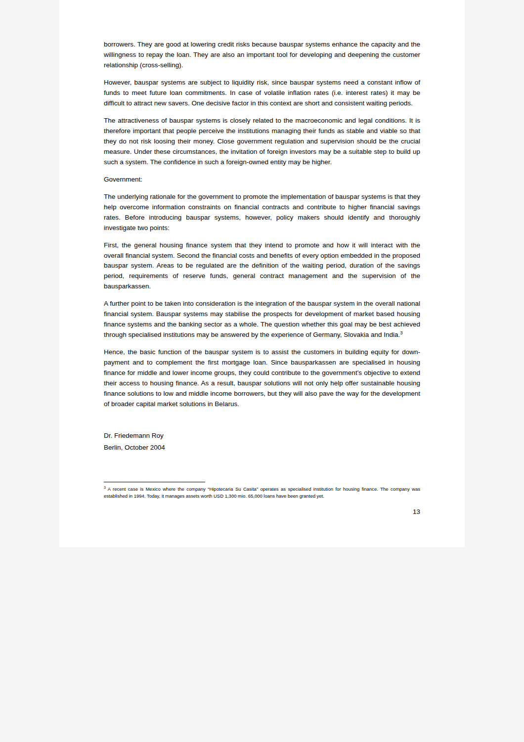borrowers. They are good at lowering credit risks because bauspar systems enhance the capacity and the willingness to repay the loan. They are also an important tool for developing and deepening the customer relationship (cross-selling).
However, bauspar systems are subject to liquidity risk, since bauspar systems need a constant inflow of funds to meet future loan commitments. In case of volatile inflation rates (i.e. interest rates) it may be difficult to attract new savers. One decisive factor in this context are short and consistent waiting periods.
The attractiveness of bauspar systems is closely related to the macroeconomic and legal conditions. It is therefore important that people perceive the institutions managing their funds as stable and viable so that they do not risk loosing their money. Close government regulation and supervision should be the crucial measure. Under these circumstances, the invitation of foreign investors may be a suitable step to build up such a system. The confidence in such a foreign-owned entity may be higher.
Government:
The underlying rationale for the government to promote the implementation of bauspar systems is that they help overcome information constraints on financial contracts and contribute to higher financial savings rates. Before introducing bauspar systems, however, policy makers should identify and thoroughly investigate two points:
First, the general housing finance system that they intend to promote and how it will interact with the overall financial system. Second the financial costs and benefits of every option embedded in the proposed bauspar system. Areas to be regulated are the definition of the waiting period, duration of the savings period, requirements of reserve funds, general contract management and the supervision of the bausparkassen.
A further point to be taken into consideration is the integration of the bauspar system in the overall national financial system. Bauspar systems may stabilise the prospects for development of market based housing finance systems and the banking sector as a whole. The question whether this goal may be best achieved through specialised institutions may be answered by the experience of Germany, Slovakia and India.3
Hence, the basic function of the bauspar system is to assist the customers in building equity for down-payment and to complement the first mortgage loan. Since bausparkassen are specialised in housing finance for middle and lower income groups, they could contribute to the government's objective to extend their access to housing finance. As a result, bauspar solutions will not only help offer sustainable housing finance solutions to low and middle income borrowers, but they will also pave the way for the development of broader capital market solutions in Belarus.
Dr. Friedemann Roy
Berlin, October 2004
3 A recent case is Mexico where the company “Hipotecaria Su Casita” operates as specialised institution for housing finance. The company was established in 1994. Today, it manages assets worth USD 1,300 mio. 65,000 loans have been granted yet.
13